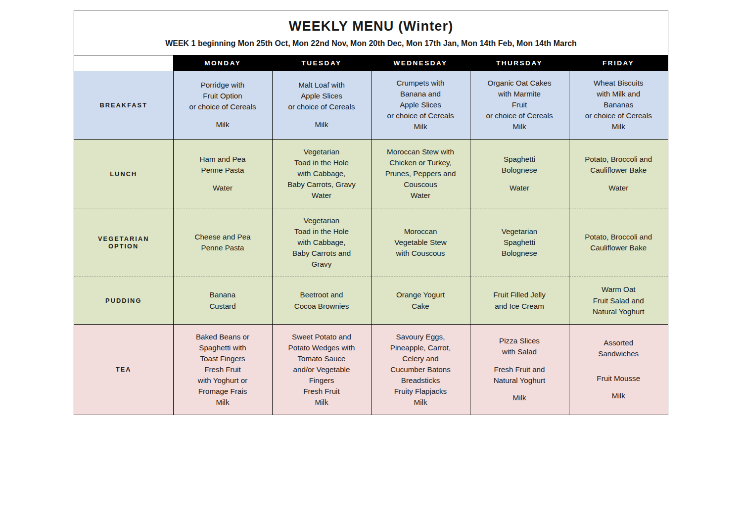WEEKLY MENU (Winter)
WEEK 1 beginning Mon 25th Oct, Mon 22nd Nov, Mon 20th Dec, Mon 17th Jan, Mon 14th Feb, Mon 14th March
| | MONDAY | TUESDAY | WEDNESDAY | THURSDAY | FRIDAY |
| --- | --- | --- | --- | --- | --- |
| BREAKFAST | Porridge with Fruit Option or choice of Cereals Milk | Malt Loaf with Apple Slices or choice of Cereals Milk | Crumpets with Banana and Apple Slices or choice of Cereals Milk | Organic Oat Cakes with Marmite Fruit or choice of Cereals Milk | Wheat Biscuits with Milk and Bananas or choice of Cereals Milk |
| LUNCH | Ham and Pea Penne Pasta Water | Vegetarian Toad in the Hole with Cabbage, Baby Carrots, Gravy Water | Moroccan Stew with Chicken or Turkey, Prunes, Peppers and Couscous Water | Spaghetti Bolognese Water | Potato, Broccoli and Cauliflower Bake Water |
| VEGETARIAN OPTION | Cheese and Pea Penne Pasta | Vegetarian Toad in the Hole with Cabbage, Baby Carrots and Gravy | Moroccan Vegetable Stew with Couscous | Vegetarian Spaghetti Bolognese | Potato, Broccoli and Cauliflower Bake |
| PUDDING | Banana Custard | Beetroot and Cocoa Brownies | Orange Yogurt Cake | Fruit Filled Jelly and Ice Cream | Warm Oat Fruit Salad and Natural Yoghurt |
| TEA | Baked Beans or Spaghetti with Toast Fingers Fresh Fruit with Yoghurt or Fromage Frais Milk | Sweet Potato and Potato Wedges with Tomato Sauce and/or Vegetable Fingers Fresh Fruit Milk | Savoury Eggs, Pineapple, Carrot, Celery and Cucumber Batons Breadsticks Fruity Flapjacks Milk | Pizza Slices with Salad Fresh Fruit and Natural Yoghurt Milk | Assorted Sandwiches Fruit Mousse Milk |